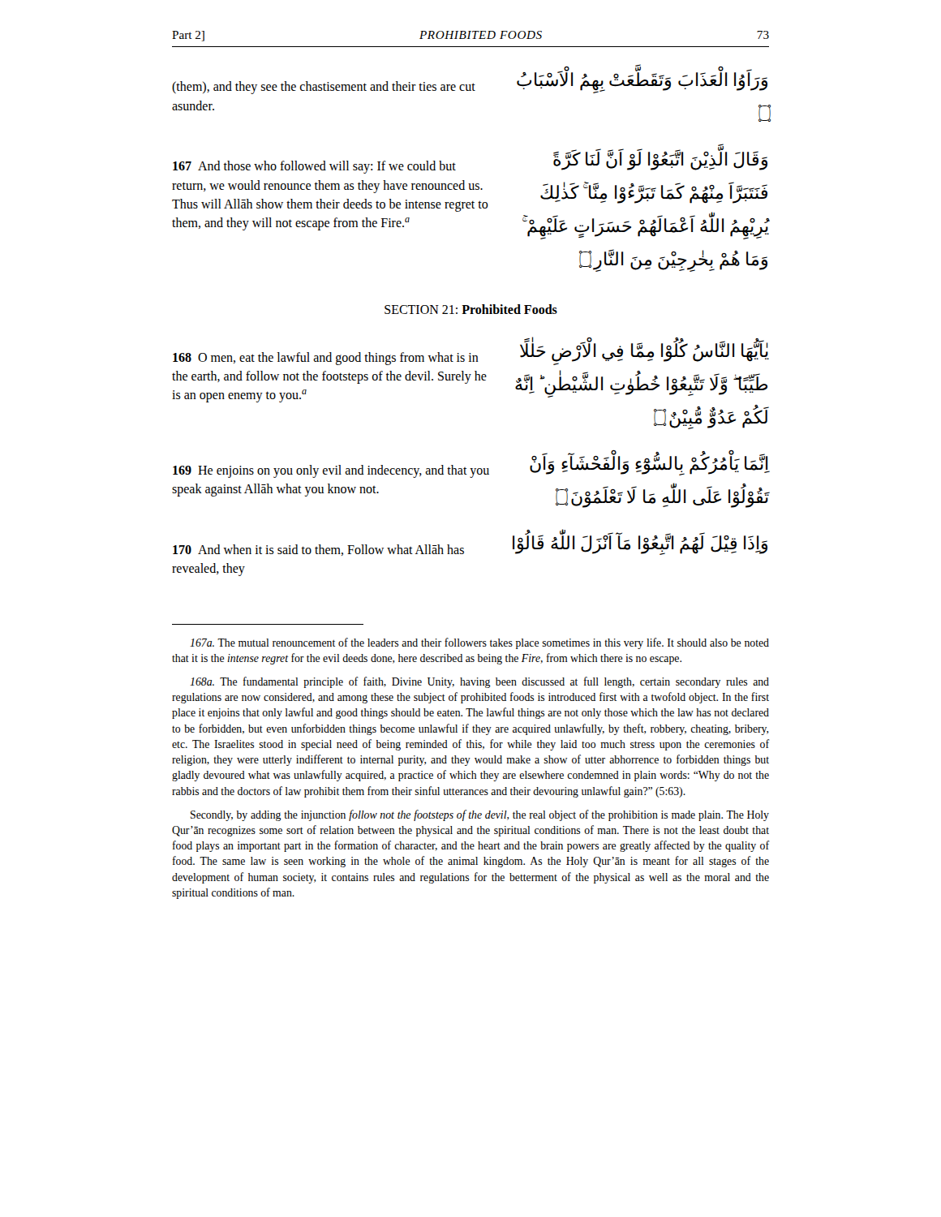Part 2] Prohibited Foods 73
(them), and they see the chastisement and their ties are cut asunder.
وَرَاَوُا الْعَذَابَ وَتَقَطَّعَتْ بِهِمُ الْاَسْبَابُ ۝
167 And those who followed will say: If we could but return, we would renounce them as they have renounced us. Thus will Allāh show them their deeds to be intense regret to them, and they will not escape from the Fire.a
وَقَالَ الَّذِيْنَ اتَّبَعُوْا لَوْ اَنَّ لَنَا كَرَّةً فَنَتَبَرَّاَ مِنْهُمْ كَمَا تَبَرَّءُوْا مِنَّا ۚ كَذٰلِكَ يُرِيْهِمُ اللّٰهُ اَعْمَالَهُمْ حَسَرَاتٍ عَلَيْهِمْ ۚ وَمَا هُمْ بِخٰرِجِيْنَ مِنَ النَّارِ ۝
SECTION 21: Prohibited Foods
168 O men, eat the lawful and good things from what is in the earth, and follow not the footsteps of the devil. Surely he is an open enemy to you.a
يٰاَيُّهَا النَّاسُ كُلُوْا مِمَّا فِي الْاَرْضِ حَلٰلًا طَيِّبًا ۖ وَّلَا تَتَّبِعُوْا خُطُوٰتِ الشَّيْطٰنِ ؕ اِنَّهٌ لَكُمْ عَدُوٌّ مُّبِيْنٌ ۝
169 He enjoins on you only evil and indecency, and that you speak against Allāh what you know not.
اِنَّمَا يَاْمُرُكُمْ بِالسُّوْٓءِ وَالْفَحْشَآءِ وَاَنْ تَقُوْلُوْا عَلَى اللّٰهِ مَا لَا تَعْلَمُوْنَ ۝
170 And when it is said to them, Follow what Allāh has revealed, they
وَاِذَا قِيْلَ لَهُمُ اتَّبِعُوْا مَآ اَنْزَلَ اللّٰهُ قَالُوْا
167a. The mutual renouncement of the leaders and their followers takes place sometimes in this very life. It should also be noted that it is the intense regret for the evil deeds done, here described as being the Fire, from which there is no escape.
168a. The fundamental principle of faith, Divine Unity, having been discussed at full length, certain secondary rules and regulations are now considered, and among these the subject of prohibited foods is introduced first with a twofold object. In the first place it enjoins that only lawful and good things should be eaten. The lawful things are not only those which the law has not declared to be forbidden, but even unforbidden things become unlawful if they are acquired unlawfully, by theft, robbery, cheating, bribery, etc. The Israelites stood in special need of being reminded of this, for while they laid too much stress upon the ceremonies of religion, they were utterly indifferent to internal purity, and they would make a show of utter abhorrence to forbidden things but gladly devoured what was unlawfully acquired, a practice of which they are elsewhere condemned in plain words: “Why do not the rabbis and the doctors of law prohibit them from their sinful utterances and their devouring unlawful gain?” (5:63).
Secondly, by adding the injunction follow not the footsteps of the devil, the real object of the prohibition is made plain. The Holy Qur’ān recognizes some sort of relation between the physical and the spiritual conditions of man. There is not the least doubt that food plays an important part in the formation of character, and the heart and the brain powers are greatly affected by the quality of food. The same law is seen working in the whole of the animal kingdom. As the Holy Qur’ān is meant for all stages of the development of human society, it contains rules and regulations for the betterment of the physical as well as the moral and the spiritual conditions of man.